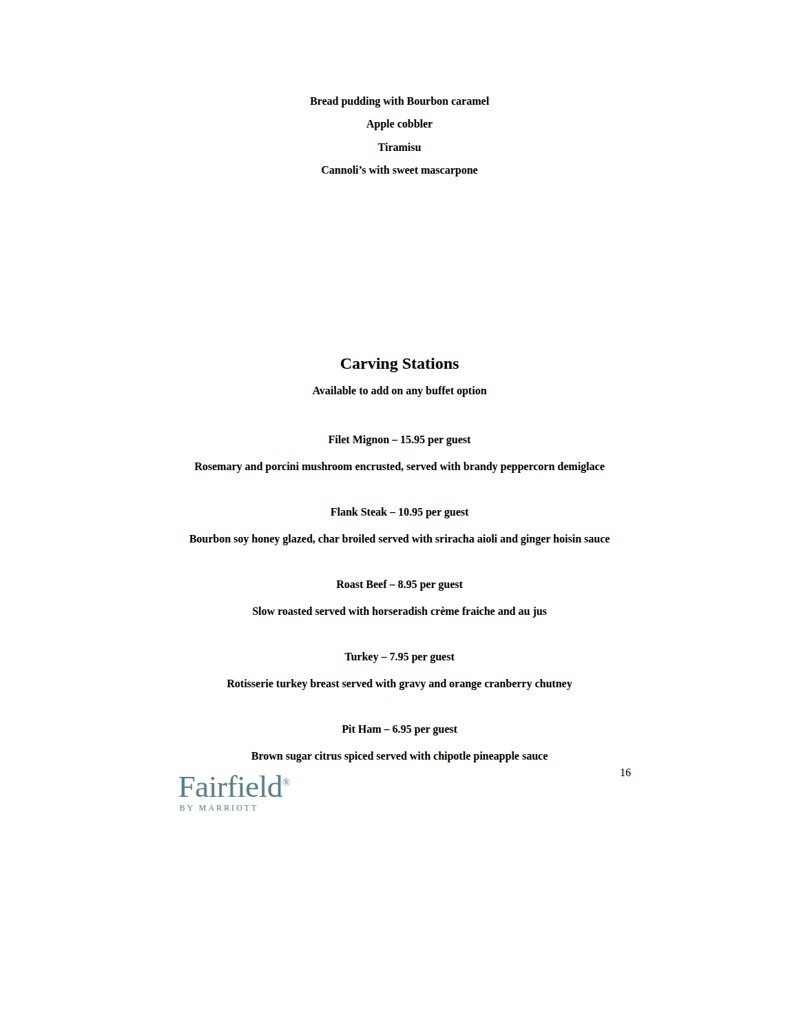Bread pudding with Bourbon caramel
Apple cobbler
Tiramisu
Cannoli’s with sweet mascarpone
Carving Stations
Available to add on any buffet option
Filet Mignon – 15.95 per guest
Rosemary and porcini mushroom encrusted, served with brandy peppercorn demiglace
Flank Steak – 10.95 per guest
Bourbon soy honey glazed, char broiled served with sriracha aioli and ginger hoisin sauce
Roast Beef – 8.95 per guest
Slow roasted served with horseradish crème fraiche and au jus
Turkey – 7.95 per guest
Rotisserie turkey breast served with gravy and orange cranberry chutney
Pit Ham – 6.95 per guest
Brown sugar citrus spiced served with chipotle pineapple sauce
16
Fairfield®
BY MARRIOTT